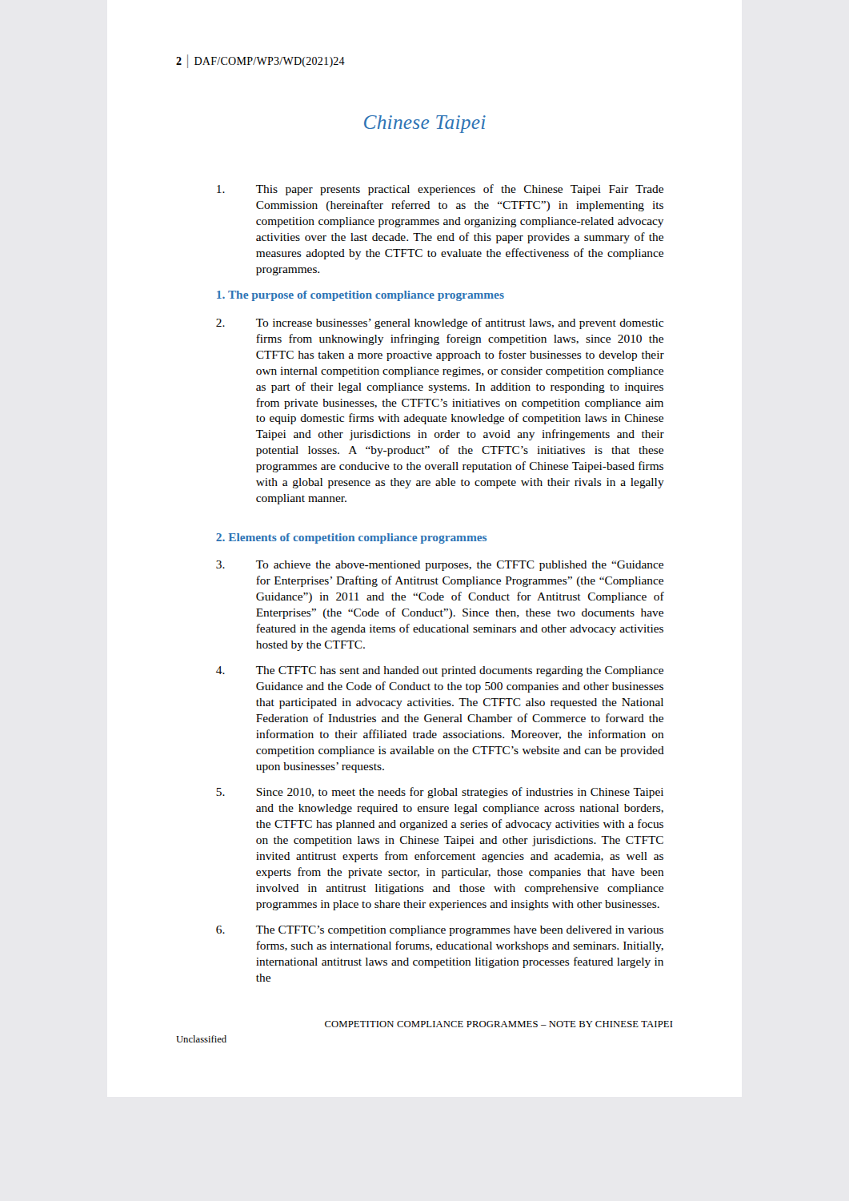2│DAF/COMP/WP3/WD(2021)24
Chinese Taipei
1. This paper presents practical experiences of the Chinese Taipei Fair Trade Commission (hereinafter referred to as the “CTFTC”) in implementing its competition compliance programmes and organizing compliance-related advocacy activities over the last decade. The end of this paper provides a summary of the measures adopted by the CTFTC to evaluate the effectiveness of the compliance programmes.
1. The purpose of competition compliance programmes
2. To increase businesses’ general knowledge of antitrust laws, and prevent domestic firms from unknowingly infringing foreign competition laws, since 2010 the CTFTC has taken a more proactive approach to foster businesses to develop their own internal competition compliance regimes, or consider competition compliance as part of their legal compliance systems. In addition to responding to inquires from private businesses, the CTFTC’s initiatives on competition compliance aim to equip domestic firms with adequate knowledge of competition laws in Chinese Taipei and other jurisdictions in order to avoid any infringements and their potential losses. A “by-product” of the CTFTC’s initiatives is that these programmes are conducive to the overall reputation of Chinese Taipei-based firms with a global presence as they are able to compete with their rivals in a legally compliant manner.
2. Elements of competition compliance programmes
3. To achieve the above-mentioned purposes, the CTFTC published the “Guidance for Enterprises’ Drafting of Antitrust Compliance Programmes” (the “Compliance Guidance”) in 2011 and the “Code of Conduct for Antitrust Compliance of Enterprises” (the “Code of Conduct”). Since then, these two documents have featured in the agenda items of educational seminars and other advocacy activities hosted by the CTFTC.
4. The CTFTC has sent and handed out printed documents regarding the Compliance Guidance and the Code of Conduct to the top 500 companies and other businesses that participated in advocacy activities. The CTFTC also requested the National Federation of Industries and the General Chamber of Commerce to forward the information to their affiliated trade associations. Moreover, the information on competition compliance is available on the CTFTC’s website and can be provided upon businesses’ requests.
5. Since 2010, to meet the needs for global strategies of industries in Chinese Taipei and the knowledge required to ensure legal compliance across national borders, the CTFTC has planned and organized a series of advocacy activities with a focus on the competition laws in Chinese Taipei and other jurisdictions. The CTFTC invited antitrust experts from enforcement agencies and academia, as well as experts from the private sector, in particular, those companies that have been involved in antitrust litigations and those with comprehensive compliance programmes in place to share their experiences and insights with other businesses.
6. The CTFTC’s competition compliance programmes have been delivered in various forms, such as international forums, educational workshops and seminars. Initially, international antitrust laws and competition litigation processes featured largely in the
COMPETITION COMPLIANCE PROGRAMMES – NOTE BY CHINESE TAIPEI
Unclassified